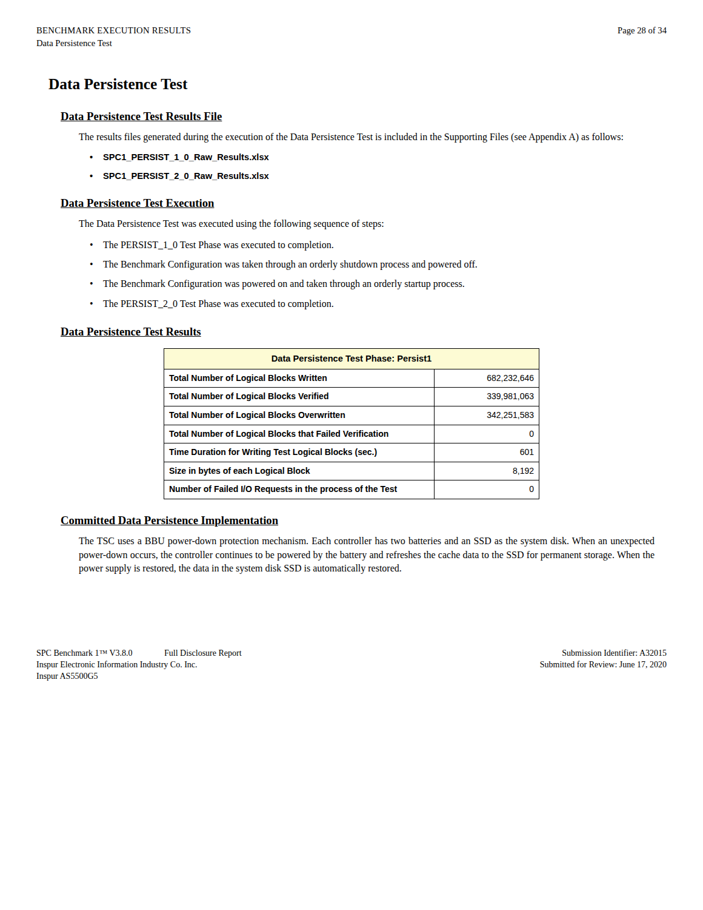BENCHMARK EXECUTION RESULTS
Data Persistence Test
Page 28 of 34
Data Persistence Test
Data Persistence Test Results File
The results files generated during the execution of the Data Persistence Test is included in the Supporting Files (see Appendix A) as follows:
SPC1_PERSIST_1_0_Raw_Results.xlsx
SPC1_PERSIST_2_0_Raw_Results.xlsx
Data Persistence Test Execution
The Data Persistence Test was executed using the following sequence of steps:
The PERSIST_1_0 Test Phase was executed to completion.
The Benchmark Configuration was taken through an orderly shutdown process and powered off.
The Benchmark Configuration was powered on and taken through an orderly startup process.
The PERSIST_2_0 Test Phase was executed to completion.
Data Persistence Test Results
Data Persistence Test Phase: Persist1
| Total Number of Logical Blocks Written | 682,232,646 |
| Total Number of Logical Blocks Verified | 339,981,063 |
| Total Number of Logical Blocks Overwritten | 342,251,583 |
| Total Number of Logical Blocks that Failed Verification | 0 |
| Time Duration for Writing Test Logical Blocks (sec.) | 601 |
| Size in bytes of each Logical Block | 8,192 |
| Number of Failed I/O Requests in the process of the Test | 0 |
Committed Data Persistence Implementation
The TSC uses a BBU power-down protection mechanism. Each controller has two batteries and an SSD as the system disk. When an unexpected power-down occurs, the controller continues to be powered by the battery and refreshes the cache data to the SSD for permanent storage. When the power supply is restored, the data in the system disk SSD is automatically restored.
SPC Benchmark 1™ V3.8.0 Full Disclosure Report
Inspur Electronic Information Industry Co. Inc.
Inspur AS5500G5
Submission Identifier: A32015
Submitted for Review: June 17, 2020